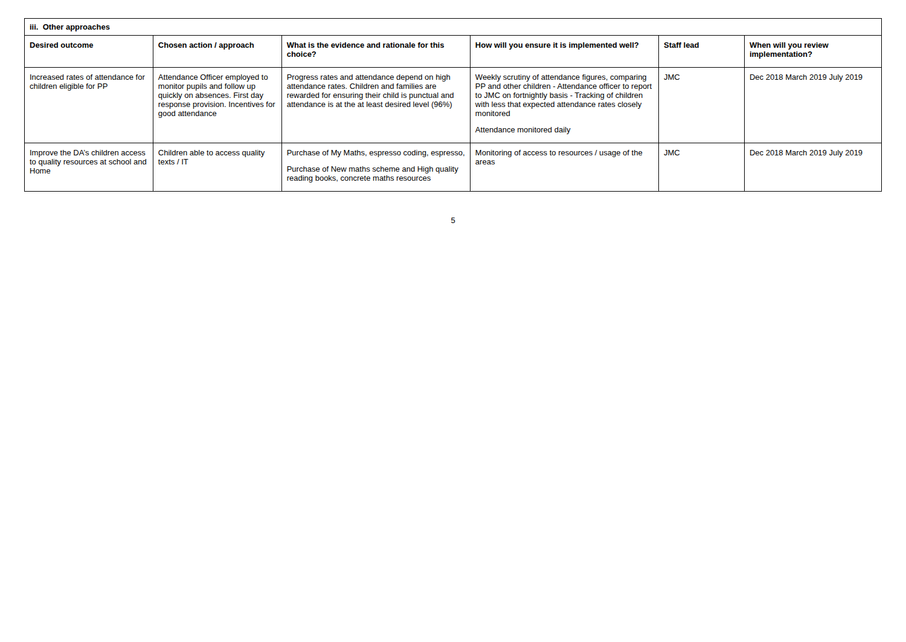iii. Other approaches
| Desired outcome | Chosen action / approach | What is the evidence and rationale for this choice? | How will you ensure it is implemented well? | Staff lead | When will you review implementation? |
| --- | --- | --- | --- | --- | --- |
| Increased rates of attendance for children eligible for PP | Attendance Officer employed to monitor pupils and follow up quickly on absences. First day response provision. Incentives for good attendance | Progress rates and attendance depend on high attendance rates. Children and families are rewarded for ensuring their child is punctual and attendance is at the at least desired level (96%) | Weekly scrutiny of attendance figures, comparing PP and other children - Attendance officer to report to JMC on fortnightly basis - Tracking of children with less that expected attendance rates closely monitored Attendance monitored daily | JMC | Dec 2018 March 2019 July 2019 |
| Improve the DA’s children access to quality resources at school and Home | Children able to access quality texts / IT | Purchase of My Maths, espresso coding, espresso, Purchase of New maths scheme and High quality reading books, concrete maths resources | Monitoring of access to resources / usage of the areas | JMC | Dec 2018 March 2019 July 2019 |
5